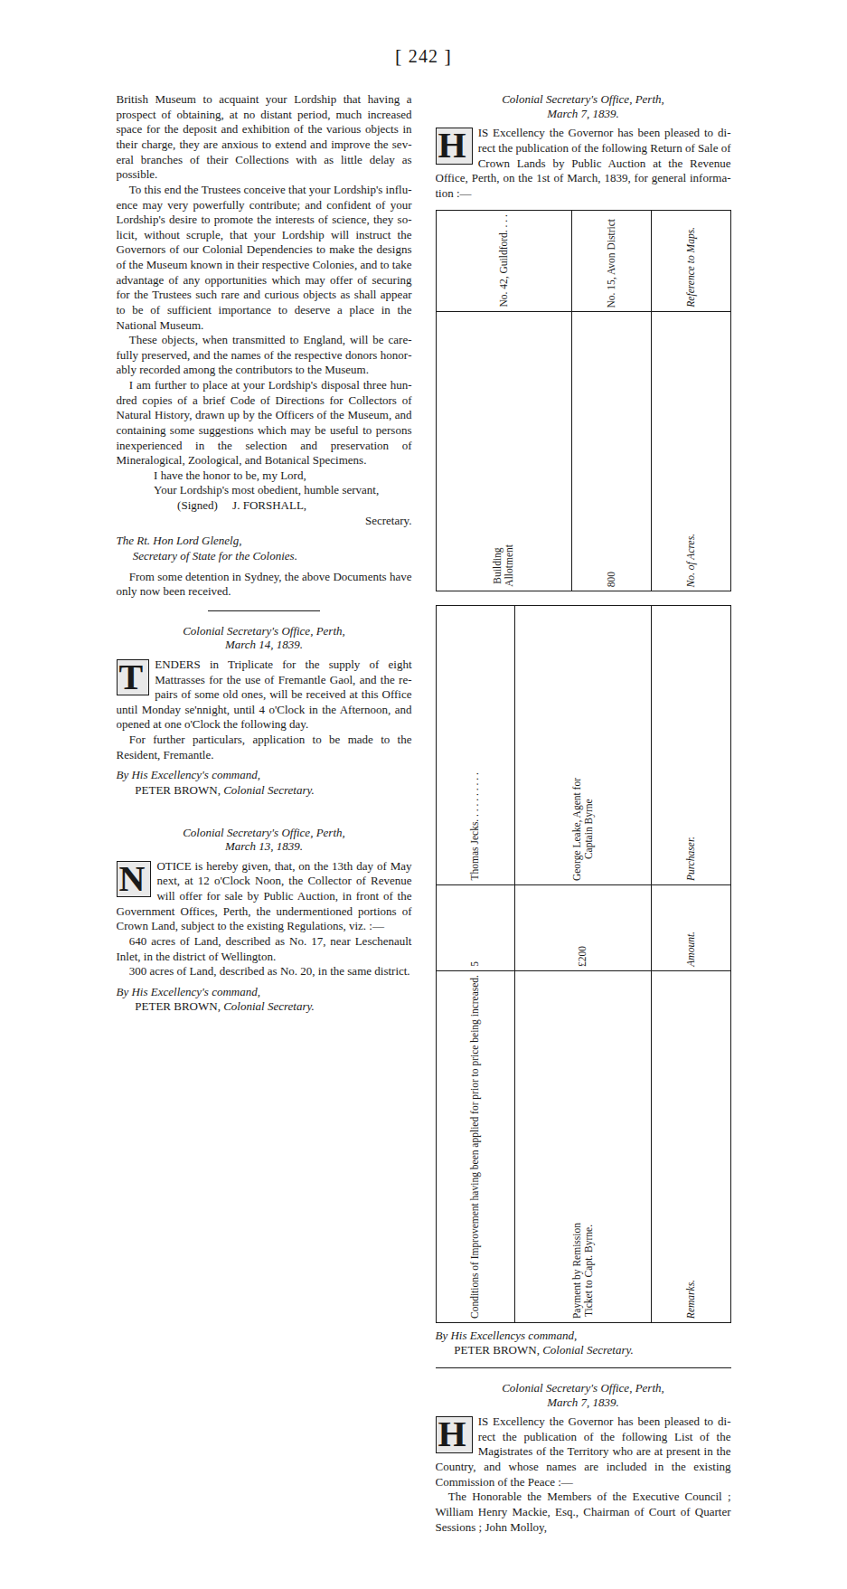[ 242 ]
British Museum to acquaint your Lordship that having a prospect of obtaining, at no distant period, much increased space for the deposit and exhibition of the various objects in their charge, they are anxious to extend and improve the several branches of their Collections with as little delay as possible.
To this end the Trustees conceive that your Lordship's influence may very powerfully contribute; and confident of your Lordship's desire to promote the interests of science, they solicit, without scruple, that your Lordship will instruct the Governors of our Colonial Dependencies to make the designs of the Museum known in their respective Colonies, and to take advantage of any opportunities which may offer of securing for the Trustees such rare and curious objects as shall appear to be of sufficient importance to deserve a place in the National Museum.
These objects, when transmitted to England, will be carefully preserved, and the names of the respective donors honorably recorded among the contributors to the Museum.
I am further to place at your Lordship's disposal three hundred copies of a brief Code of Directions for Collectors of Natural History, drawn up by the Officers of the Museum, and containing some suggestions which may be useful to persons inexperienced in the selection and preservation of Mineralogical, Zoological, and Botanical Specimens.
I have the honor to be, my Lord,
Your Lordship's most obedient, humble servant,
(Signed) J. FORSHALL,
Secretary.
The Rt. Hon Lord Glenelg,
Secretary of State for the Colonies.
From some detention in Sydney, the above Documents have only now been received.
Colonial Secretary's Office, Perth,
March 14, 1839.
T
ENDERS in Triplicate for the supply of eight Mattrasses for the use of Fremantle Gaol, and the repairs of some old ones, will be received at this Office until Monday se'nnight, until 4 o'Clock in the Afternoon, and opened at one o'Clock the following day.
For further particulars, application to be made to the Resident, Fremantle.
By His Excellency's command,
PETER BROWN, Colonial Secretary.
Colonial Secretary's Office, Perth,
March 13, 1839.
N
OTICE is hereby given, that, on the 13th day of May next, at 12 o'Clock Noon, the Collector of Revenue will offer for sale by Public Auction, in front of the Government Offices, Perth, the undermentioned portions of Crown Land, subject to the existing Regulations, viz. :—
640 acres of Land, described as No. 17, near Leschenault Inlet, in the district of Wellington.
300 acres of Land, described as No. 20, in the same district.
By His Excellency's command,
PETER BROWN, Colonial Secretary.
Colonial Secretary's Office, Perth,
March 7, 1839.
H
IS Excellency the Governor has been pleased to direct the publication of the following Return of Sale of Crown Lands by Public Auction at the Revenue Office, Perth, on the 1st of March, 1839, for general information :—
| No. 42, Guildford. . . . | No. 15, Avon District | Reference to Maps. |
| Building Allotment | 800 | No. of Acres. |
| Thomas Jecks. . . . . . . . . . | George Leake, Agent for Captain Byrne | Purchaser. |
| 5 | £200 | Amount. |
| Conditions of Improvement having been applied for prior to price being increased. | Payment by Remission Ticket to Capt. Byrne. | Remarks. |
By His Excellencys command,
PETER BROWN, Colonial Secretary.
Colonial Secretary's Office, Perth,
March 7, 1839.
H
IS Excellency the Governor has been pleased to direct the publication of the following List of the Magistrates of the Territory who are at present in the Country, and whose names are included in the existing Commission of the Peace :—
The Honorable the Members of the Executive Council ; William Henry Mackie, Esq., Chairman of Court of Quarter Sessions ; John Molloy,